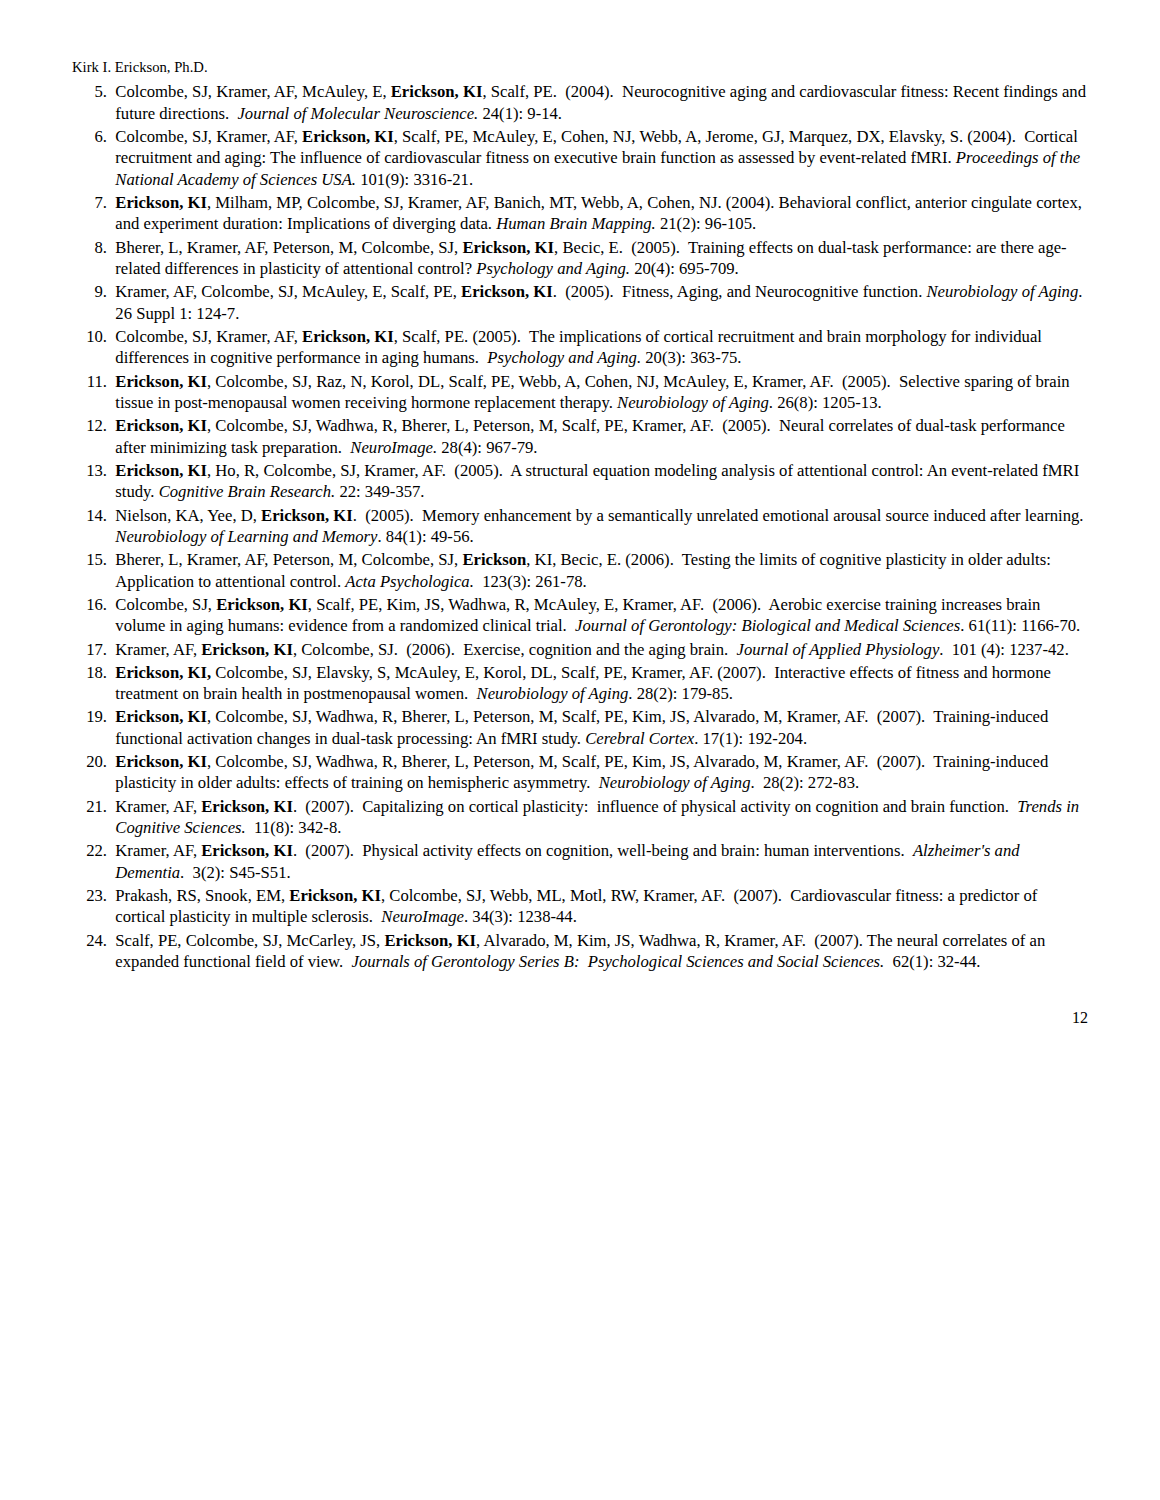Kirk I. Erickson, Ph.D.
Colcombe, SJ, Kramer, AF, McAuley, E, Erickson, KI, Scalf, PE. (2004). Neurocognitive aging and cardiovascular fitness: Recent findings and future directions. Journal of Molecular Neuroscience. 24(1): 9-14.
Colcombe, SJ, Kramer, AF, Erickson, KI, Scalf, PE, McAuley, E, Cohen, NJ, Webb, A, Jerome, GJ, Marquez, DX, Elavsky, S. (2004). Cortical recruitment and aging: The influence of cardiovascular fitness on executive brain function as assessed by event-related fMRI. Proceedings of the National Academy of Sciences USA. 101(9): 3316-21.
Erickson, KI, Milham, MP, Colcombe, SJ, Kramer, AF, Banich, MT, Webb, A, Cohen, NJ. (2004). Behavioral conflict, anterior cingulate cortex, and experiment duration: Implications of diverging data. Human Brain Mapping. 21(2): 96-105.
Bherer, L, Kramer, AF, Peterson, M, Colcombe, SJ, Erickson, KI, Becic, E. (2005). Training effects on dual-task performance: are there age-related differences in plasticity of attentional control? Psychology and Aging. 20(4): 695-709.
Kramer, AF, Colcombe, SJ, McAuley, E, Scalf, PE, Erickson, KI. (2005). Fitness, Aging, and Neurocognitive function. Neurobiology of Aging. 26 Suppl 1: 124-7.
Colcombe, SJ, Kramer, AF, Erickson, KI, Scalf, PE. (2005). The implications of cortical recruitment and brain morphology for individual differences in cognitive performance in aging humans. Psychology and Aging. 20(3): 363-75.
Erickson, KI, Colcombe, SJ, Raz, N, Korol, DL, Scalf, PE, Webb, A, Cohen, NJ, McAuley, E, Kramer, AF. (2005). Selective sparing of brain tissue in post-menopausal women receiving hormone replacement therapy. Neurobiology of Aging. 26(8): 1205-13.
Erickson, KI, Colcombe, SJ, Wadhwa, R, Bherer, L, Peterson, M, Scalf, PE, Kramer, AF. (2005). Neural correlates of dual-task performance after minimizing task preparation. NeuroImage. 28(4): 967-79.
Erickson, KI, Ho, R, Colcombe, SJ, Kramer, AF. (2005). A structural equation modeling analysis of attentional control: An event-related fMRI study. Cognitive Brain Research. 22: 349-357.
Nielson, KA, Yee, D, Erickson, KI. (2005). Memory enhancement by a semantically unrelated emotional arousal source induced after learning. Neurobiology of Learning and Memory. 84(1): 49-56.
Bherer, L, Kramer, AF, Peterson, M, Colcombe, SJ, Erickson, KI, Becic, E. (2006). Testing the limits of cognitive plasticity in older adults: Application to attentional control. Acta Psychologica. 123(3): 261-78.
Colcombe, SJ, Erickson, KI, Scalf, PE, Kim, JS, Wadhwa, R, McAuley, E, Kramer, AF. (2006). Aerobic exercise training increases brain volume in aging humans: evidence from a randomized clinical trial. Journal of Gerontology: Biological and Medical Sciences. 61(11): 1166-70.
Kramer, AF, Erickson, KI, Colcombe, SJ. (2006). Exercise, cognition and the aging brain. Journal of Applied Physiology. 101 (4): 1237-42.
Erickson, KI, Colcombe, SJ, Elavsky, S, McAuley, E, Korol, DL, Scalf, PE, Kramer, AF. (2007). Interactive effects of fitness and hormone treatment on brain health in postmenopausal women. Neurobiology of Aging. 28(2): 179-85.
Erickson, KI, Colcombe, SJ, Wadhwa, R, Bherer, L, Peterson, M, Scalf, PE, Kim, JS, Alvarado, M, Kramer, AF. (2007). Training-induced functional activation changes in dual-task processing: An fMRI study. Cerebral Cortex. 17(1): 192-204.
Erickson, KI, Colcombe, SJ, Wadhwa, R, Bherer, L, Peterson, M, Scalf, PE, Kim, JS, Alvarado, M, Kramer, AF. (2007). Training-induced plasticity in older adults: effects of training on hemispheric asymmetry. Neurobiology of Aging. 28(2): 272-83.
Kramer, AF, Erickson, KI. (2007). Capitalizing on cortical plasticity: influence of physical activity on cognition and brain function. Trends in Cognitive Sciences. 11(8): 342-8.
Kramer, AF, Erickson, KI. (2007). Physical activity effects on cognition, well-being and brain: human interventions. Alzheimer's and Dementia. 3(2): S45-S51.
Prakash, RS, Snook, EM, Erickson, KI, Colcombe, SJ, Webb, ML, Motl, RW, Kramer, AF. (2007). Cardiovascular fitness: a predictor of cortical plasticity in multiple sclerosis. NeuroImage. 34(3): 1238-44.
Scalf, PE, Colcombe, SJ, McCarley, JS, Erickson, KI, Alvarado, M, Kim, JS, Wadhwa, R, Kramer, AF. (2007). The neural correlates of an expanded functional field of view. Journals of Gerontology Series B: Psychological Sciences and Social Sciences. 62(1): 32-44.
12